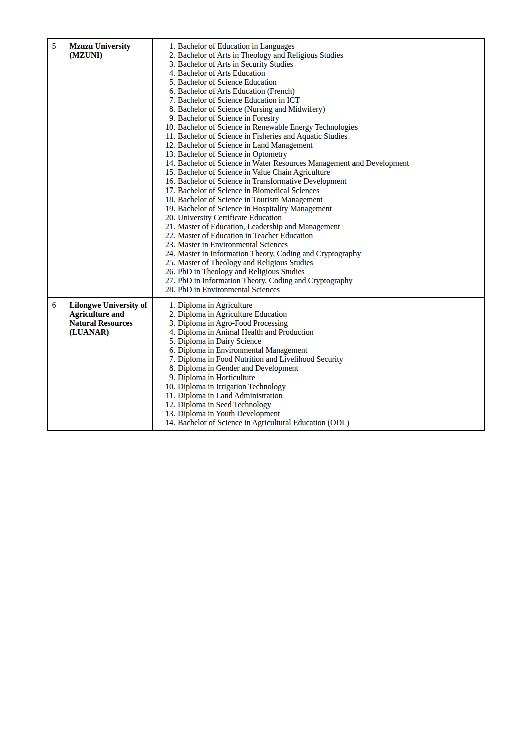| 5 | Mzuzu University (MZUNI) | Bachelor of Education in Languages Bachelor of Arts in Theology and Religious Studies Bachelor of Arts in Security Studies Bachelor of Arts Education Bachelor of Science Education Bachelor of Arts Education (French) Bachelor of Science Education in ICT Bachelor of Science (Nursing and Midwifery) Bachelor of Science in Forestry Bachelor of Science in Renewable Energy Technologies Bachelor of Science in Fisheries and Aquatic Studies Bachelor of Science in Land Management Bachelor of Science in Optometry Bachelor of Science in Water Resources Management and Development Bachelor of Science in Value Chain Agriculture Bachelor of Science in Transformative Development Bachelor of Science in Biomedical Sciences Bachelor of Science in Tourism Management Bachelor of Science in Hospitality Management University Certificate Education Master of Education, Leadership and Management Master of Education in Teacher Education Master in Environmental Sciences Master in Information Theory, Coding and Cryptography Master of Theology and Religious Studies PhD in Theology and Religious Studies PhD in Information Theory, Coding and Cryptography PhD in Environmental Sciences |
| 6 | Lilongwe University of Agriculture and Natural Resources (LUANAR) | Diploma in Agriculture Diploma in Agriculture Education Diploma in Agro-Food Processing Diploma in Animal Health and Production Diploma in Dairy Science Diploma in Environmental Management Diploma in Food Nutrition and Livelihood Security Diploma in Gender and Development Diploma in Horticulture Diploma in Irrigation Technology Diploma in Land Administration Diploma in Seed Technology Diploma in Youth Development Bachelor of Science in Agricultural Education (ODL) |